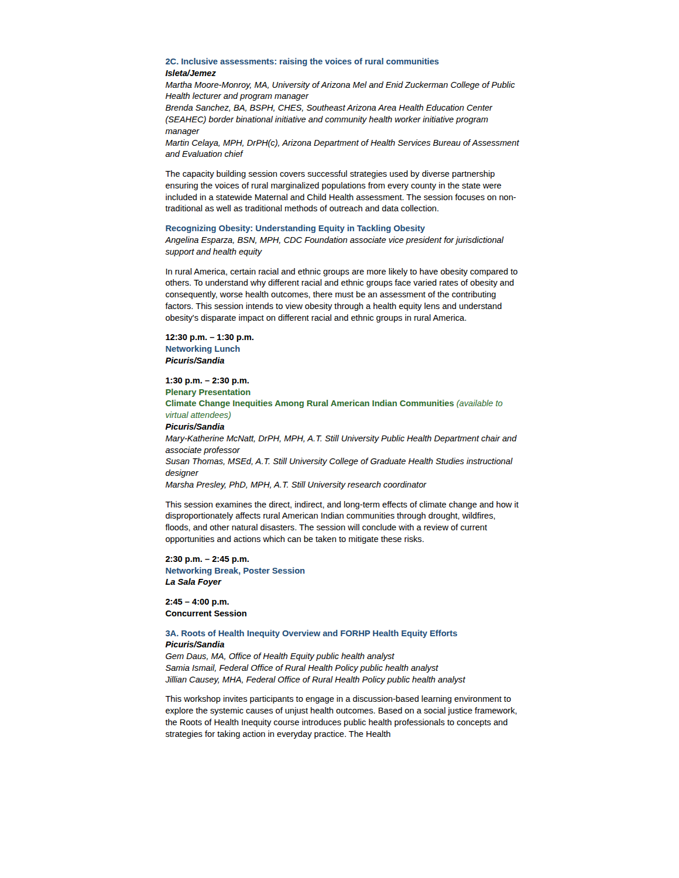2C. Inclusive assessments: raising the voices of rural communities
Isleta/Jemez
Martha Moore-Monroy, MA, University of Arizona Mel and Enid Zuckerman College of Public Health lecturer and program manager
Brenda Sanchez, BA, BSPH, CHES, Southeast Arizona Area Health Education Center (SEAHEC) border binational initiative and community health worker initiative program manager
Martin Celaya, MPH, DrPH(c), Arizona Department of Health Services Bureau of Assessment and Evaluation chief
The capacity building session covers successful strategies used by diverse partnership ensuring the voices of rural marginalized populations from every county in the state were included in a statewide Maternal and Child Health assessment. The session focuses on non- traditional as well as traditional methods of outreach and data collection.
Recognizing Obesity: Understanding Equity in Tackling Obesity
Angelina Esparza, BSN, MPH, CDC Foundation associate vice president for jurisdictional support and health equity
In rural America, certain racial and ethnic groups are more likely to have obesity compared to others. To understand why different racial and ethnic groups face varied rates of obesity and consequently, worse health outcomes, there must be an assessment of the contributing factors. This session intends to view obesity through a health equity lens and understand obesity's disparate impact on different racial and ethnic groups in rural America.
12:30 p.m. – 1:30 p.m.
Networking Lunch
Picuris/Sandia
1:30 p.m. – 2:30 p.m.
Plenary Presentation
Climate Change Inequities Among Rural American Indian Communities (available to virtual attendees)
Picuris/Sandia
Mary-Katherine McNatt, DrPH, MPH, A.T. Still University Public Health Department chair and associate professor
Susan Thomas, MSEd, A.T. Still University College of Graduate Health Studies instructional designer
Marsha Presley, PhD, MPH, A.T. Still University research coordinator
This session examines the direct, indirect, and long-term effects of climate change and how it disproportionately affects rural American Indian communities through drought, wildfires, floods, and other natural disasters. The session will conclude with a review of current opportunities and actions which can be taken to mitigate these risks.
2:30 p.m. – 2:45 p.m.
Networking Break, Poster Session
La Sala Foyer
2:45 – 4:00 p.m.
Concurrent Session
3A. Roots of Health Inequity Overview and FORHP Health Equity Efforts
Picuris/Sandia
Gem Daus, MA, Office of Health Equity public health analyst
Samia Ismail, Federal Office of Rural Health Policy public health analyst
Jillian Causey, MHA, Federal Office of Rural Health Policy public health analyst
This workshop invites participants to engage in a discussion-based learning environment to explore the systemic causes of unjust health outcomes. Based on a social justice framework, the Roots of Health Inequity course introduces public health professionals to concepts and strategies for taking action in everyday practice. The Health